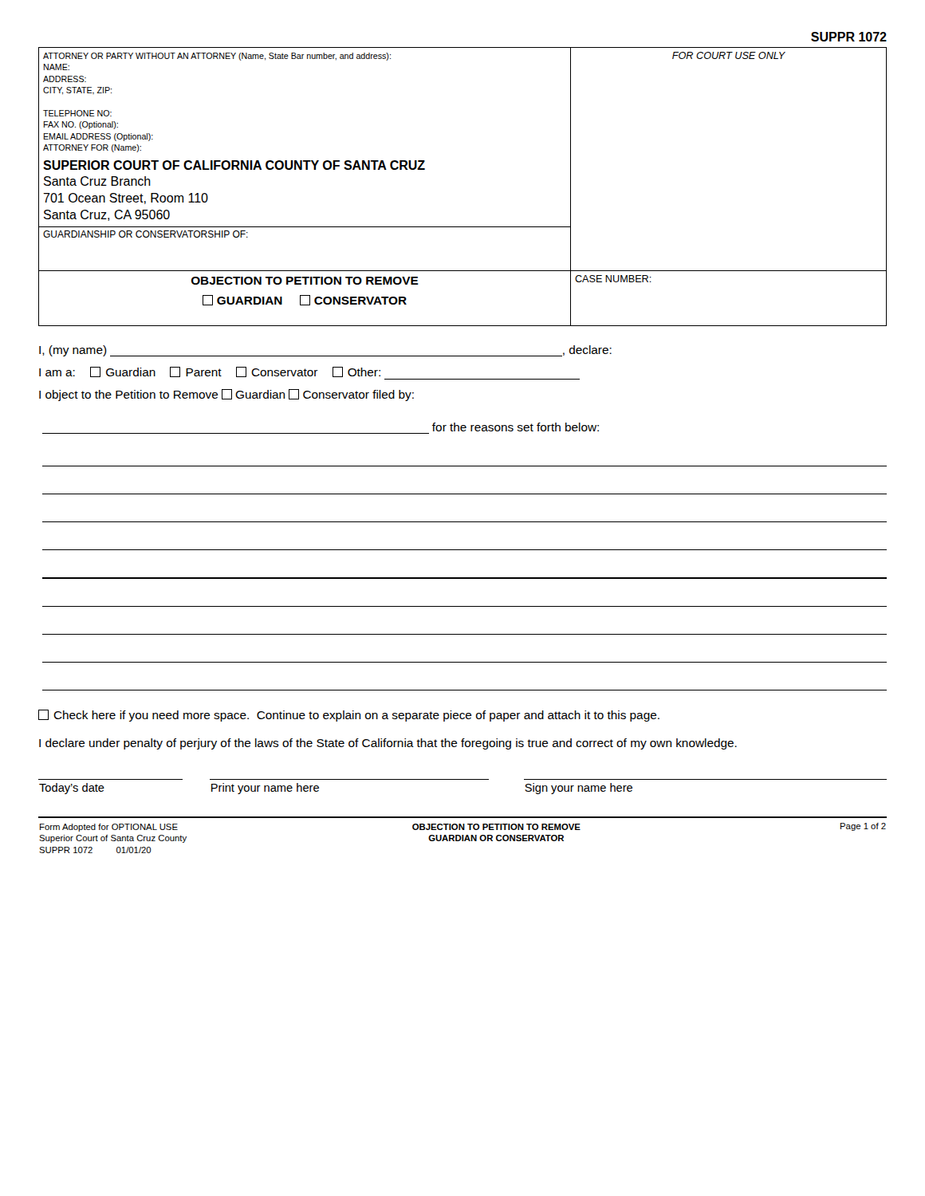SUPPR 1072
| ATTORNEY OR PARTY WITHOUT AN ATTORNEY (Name, State Bar number, and address): NAME: ADDRESS: CITY, STATE, ZIP: TELEPHONE NO: FAX NO. (Optional): EMAIL ADDRESS (Optional): ATTORNEY FOR (Name): SUPERIOR COURT OF CALIFORNIA COUNTY OF SANTA CRUZ Santa Cruz Branch 701 Ocean Street, Room 110 Santa Cruz, CA 95060 | FOR COURT USE ONLY |
| GUARDIANSHIP OR CONSERVATORSHIP OF: |
| OBJECTION TO PETITION TO REMOVE GUARDIAN CONSERVATOR | CASE NUMBER: |
I, (my name) , declare:
I am a: Guardian Parent Conservator Other:
I object to the Petition to Remove Guardian Conservator filed by:
for the reasons set forth below:
Check here if you need more space. Continue to explain on a separate piece of paper and attach it to this page.
I declare under penalty of perjury of the laws of the State of California that the foregoing is true and correct of my own knowledge.
| Today’s date | | Print your name here | | Sign your name here |
| Form Adopted for OPTIONAL USE Superior Court of Santa Cruz County SUPPR 1072 01/01/20 | OBJECTION TO PETITION TO REMOVE GUARDIAN OR CONSERVATOR | Page 1 of 2 |